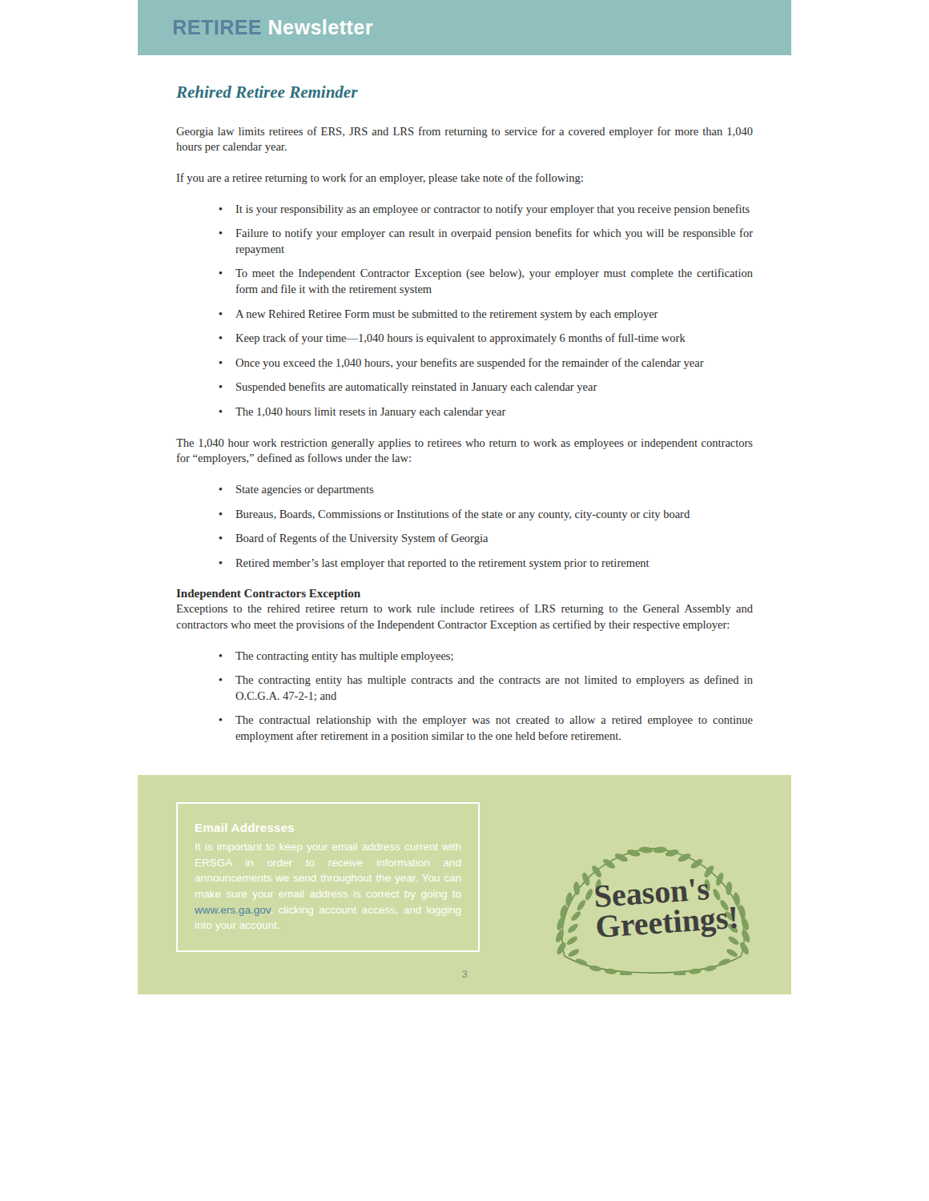RETIREE Newsletter
Rehired Retiree Reminder
Georgia law limits retirees of ERS, JRS and LRS from returning to service for a covered employer for more than 1,040 hours per calendar year.
If you are a retiree returning to work for an employer, please take note of the following:
It is your responsibility as an employee or contractor to notify your employer that you receive pension benefits
Failure to notify your employer can result in overpaid pension benefits for which you will be responsible for repayment
To meet the Independent Contractor Exception (see below), your employer must complete the certification form and file it with the retirement system
A new Rehired Retiree Form must be submitted to the retirement system by each employer
Keep track of your time—1,040 hours is equivalent to approximately 6 months of full-time work
Once you exceed the 1,040 hours, your benefits are suspended for the remainder of the calendar year
Suspended benefits are automatically reinstated in January each calendar year
The 1,040 hours limit resets in January each calendar year
The 1,040 hour work restriction generally applies to retirees who return to work as employees or independent contractors for “employers,” defined as follows under the law:
State agencies or departments
Bureaus, Boards, Commissions or Institutions of the state or any county, city-county or city board
Board of Regents of the University System of Georgia
Retired member’s last employer that reported to the retirement system prior to retirement
Independent Contractors Exception
Exceptions to the rehired retiree return to work rule include retirees of LRS returning to the General Assembly and contractors who meet the provisions of the Independent Contractor Exception as certified by their respective employer:
The contracting entity has multiple employees;
The contracting entity has multiple contracts and the contracts are not limited to employers as defined in O.C.G.A. 47-2-1; and
The contractual relationship with the employer was not created to allow a retired employee to continue employment after retirement in a position similar to the one held before retirement.
Email Addresses
It is important to keep your email address current with ERSGA in order to receive information and announcements we send throughout the year. You can make sure your email address is correct by going to www.ers.ga.gov, clicking account access, and logging into your account.
Season'sGreetings!
3